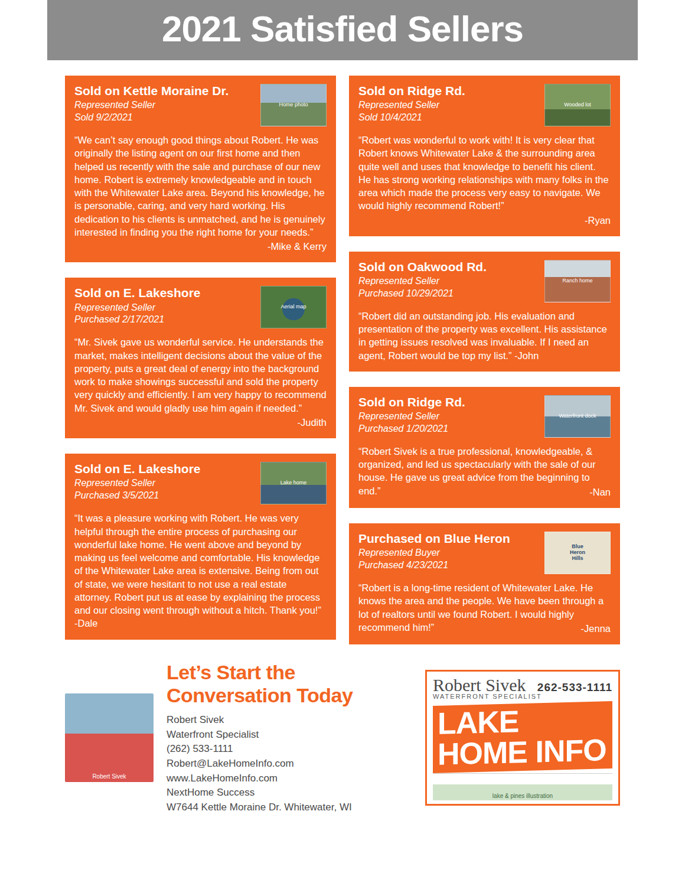2021 Satisfied Sellers
Sold on Kettle Moraine Dr.
Represented Seller
Sold 9/2/2021
Home photo
“We can’t say enough good things about Robert. He was originally the listing agent on our first home and then helped us recently with the sale and purchase of our new home. Robert is extremely knowledgeable and in touch with the Whitewater Lake area. Beyond his knowledge, he is personable, caring, and very hard working. His dedication to his clients is unmatched, and he is genuinely interested in finding you the right home for your needs.” -Mike & Kerry
Sold on E. Lakeshore
Represented Seller
Purchased 2/17/2021
Aerial map
“Mr. Sivek gave us wonderful service. He understands the market, makes intelligent decisions about the value of the property, puts a great deal of energy into the background work to make showings successful and sold the property very quickly and efficiently. I am very happy to recommend Mr. Sivek and would gladly use him again if needed.” -Judith
Sold on E. Lakeshore
Represented Seller
Purchased 3/5/2021
Lake home
“It was a pleasure working with Robert. He was very helpful through the entire process of purchasing our wonderful lake home. He went above and beyond by making us feel welcome and comfortable. His knowledge of the Whitewater Lake area is extensive. Being from out of state, we were hesitant to not use a real estate attorney. Robert put us at ease by explaining the process and our closing went through without a hitch. Thank you!” -Dale
Sold on Ridge Rd.
Represented Seller
Sold 10/4/2021
Wooded lot
“Robert was wonderful to work with! It is very clear that Robert knows Whitewater Lake & the surrounding area quite well and uses that knowledge to benefit his client. He has strong working relationships with many folks in the area which made the process very easy to navigate. We would highly recommend Robert!” -Ryan
Sold on Oakwood Rd.
Represented Seller
Purchased 10/29/2021
Ranch home
“Robert did an outstanding job. His evaluation and presentation of the property was excellent. His assistance in getting issues resolved was invaluable. If I need an agent, Robert would be top my list.” -John
Sold on Ridge Rd.
Represented Seller
Purchased 1/20/2021
Waterfront dock
“Robert Sivek is a true professional, knowledgeable, & organized, and led us spectacularly with the sale of our house. He gave us great advice from the beginning to end.” -Nan
Purchased on Blue Heron
Represented Buyer
Purchased 4/23/2021
Blue
Heron
Hills
“Robert is a long-time resident of Whitewater Lake. He knows the area and the people. We have been through a lot of realtors until we found Robert. I would highly recommend him!” -Jenna
Robert Sivek
Let’s Start the Conversation Today
Robert Sivek
Waterfront Specialist
(262) 533-1111
Robert@LakeHomeInfo.com
www.LakeHomeInfo.com
NextHome Success
W7644 Kettle Moraine Dr. Whitewater, WI
Robert Sivek 262-533-1111
WATERFRONT SPECIALIST
LAKE HOME INFO
lake & pines illustration